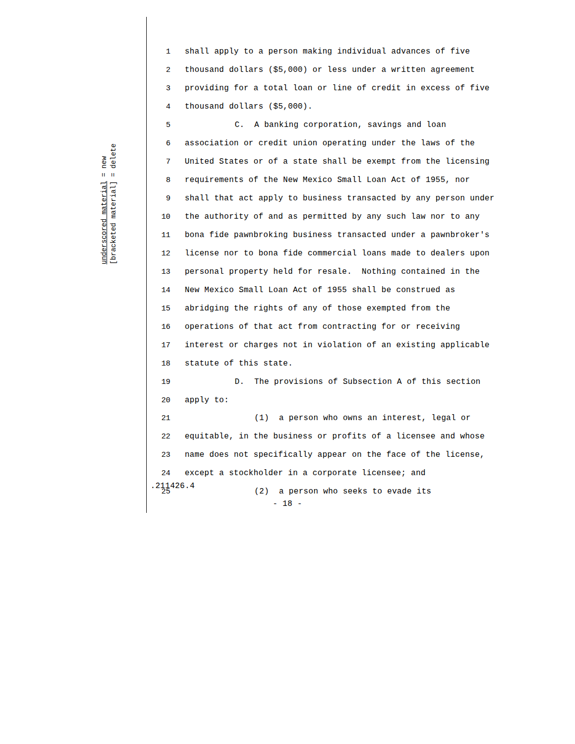underscored material = new
[bracketed material] = delete
1 shall apply to a person making individual advances of five
2 thousand dollars ($5,000) or less under a written agreement
3 providing for a total loan or line of credit in excess of five
4 thousand dollars ($5,000).
5 C. A banking corporation, savings and loan
6 association or credit union operating under the laws of the
7 United States or of a state shall be exempt from the licensing
8 requirements of the New Mexico Small Loan Act of 1955, nor
9 shall that act apply to business transacted by any person under
10 the authority of and as permitted by any such law nor to any
11 bona fide pawnbroking business transacted under a pawnbroker's
12 license nor to bona fide commercial loans made to dealers upon
13 personal property held for resale. Nothing contained in the
14 New Mexico Small Loan Act of 1955 shall be construed as
15 abridging the rights of any of those exempted from the
16 operations of that act from contracting for or receiving
17 interest or charges not in violation of an existing applicable
18 statute of this state.
19 D. The provisions of Subsection A of this section
20 apply to:
21 (1) a person who owns an interest, legal or
22 equitable, in the business or profits of a licensee and whose
23 name does not specifically appear on the face of the license,
24 except a stockholder in a corporate licensee; and
25 (2) a person who seeks to evade its
.211426.4
- 18 -